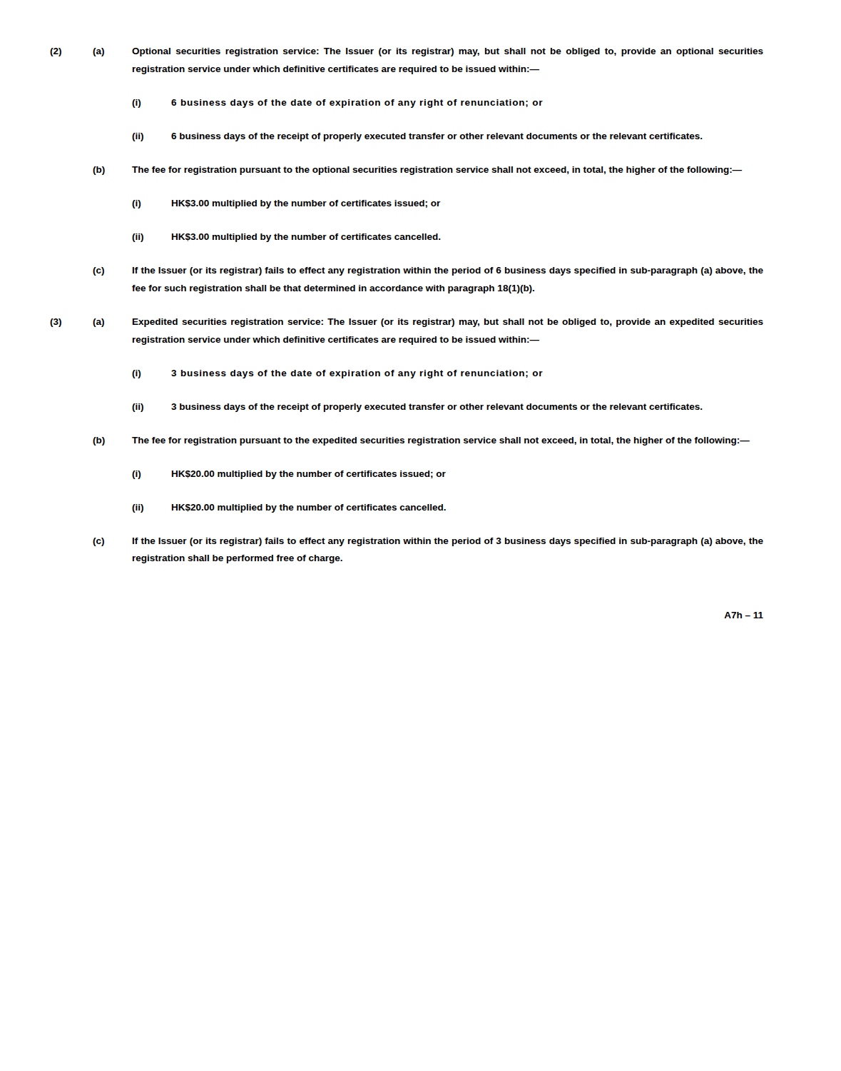(2)
(a)
Optional securities registration service: The Issuer (or its registrar) may, but shall not be obliged to, provide an optional securities registration service under which definitive certificates are required to be issued within:—
(i)
6 business days of the date of expiration of any right of renunciation; or
(ii)
6 business days of the receipt of properly executed transfer or other relevant documents or the relevant certificates.
(b)
The fee for registration pursuant to the optional securities registration service shall not exceed, in total, the higher of the following:—
(i)
HK$3.00 multiplied by the number of certificates issued; or
(ii)
HK$3.00 multiplied by the number of certificates cancelled.
(c)
If the Issuer (or its registrar) fails to effect any registration within the period of 6 business days specified in sub-paragraph (a) above, the fee for such registration shall be that determined in accordance with paragraph 18(1)(b).
(3)
(a)
Expedited securities registration service: The Issuer (or its registrar) may, but shall not be obliged to, provide an expedited securities registration service under which definitive certificates are required to be issued within:—
(i)
3 business days of the date of expiration of any right of renunciation; or
(ii)
3 business days of the receipt of properly executed transfer or other relevant documents or the relevant certificates.
(b)
The fee for registration pursuant to the expedited securities registration service shall not exceed, in total, the higher of the following:—
(i)
HK$20.00 multiplied by the number of certificates issued; or
(ii)
HK$20.00 multiplied by the number of certificates cancelled.
(c)
If the Issuer (or its registrar) fails to effect any registration within the period of 3 business days specified in sub-paragraph (a) above, the registration shall be performed free of charge.
A7h – 11